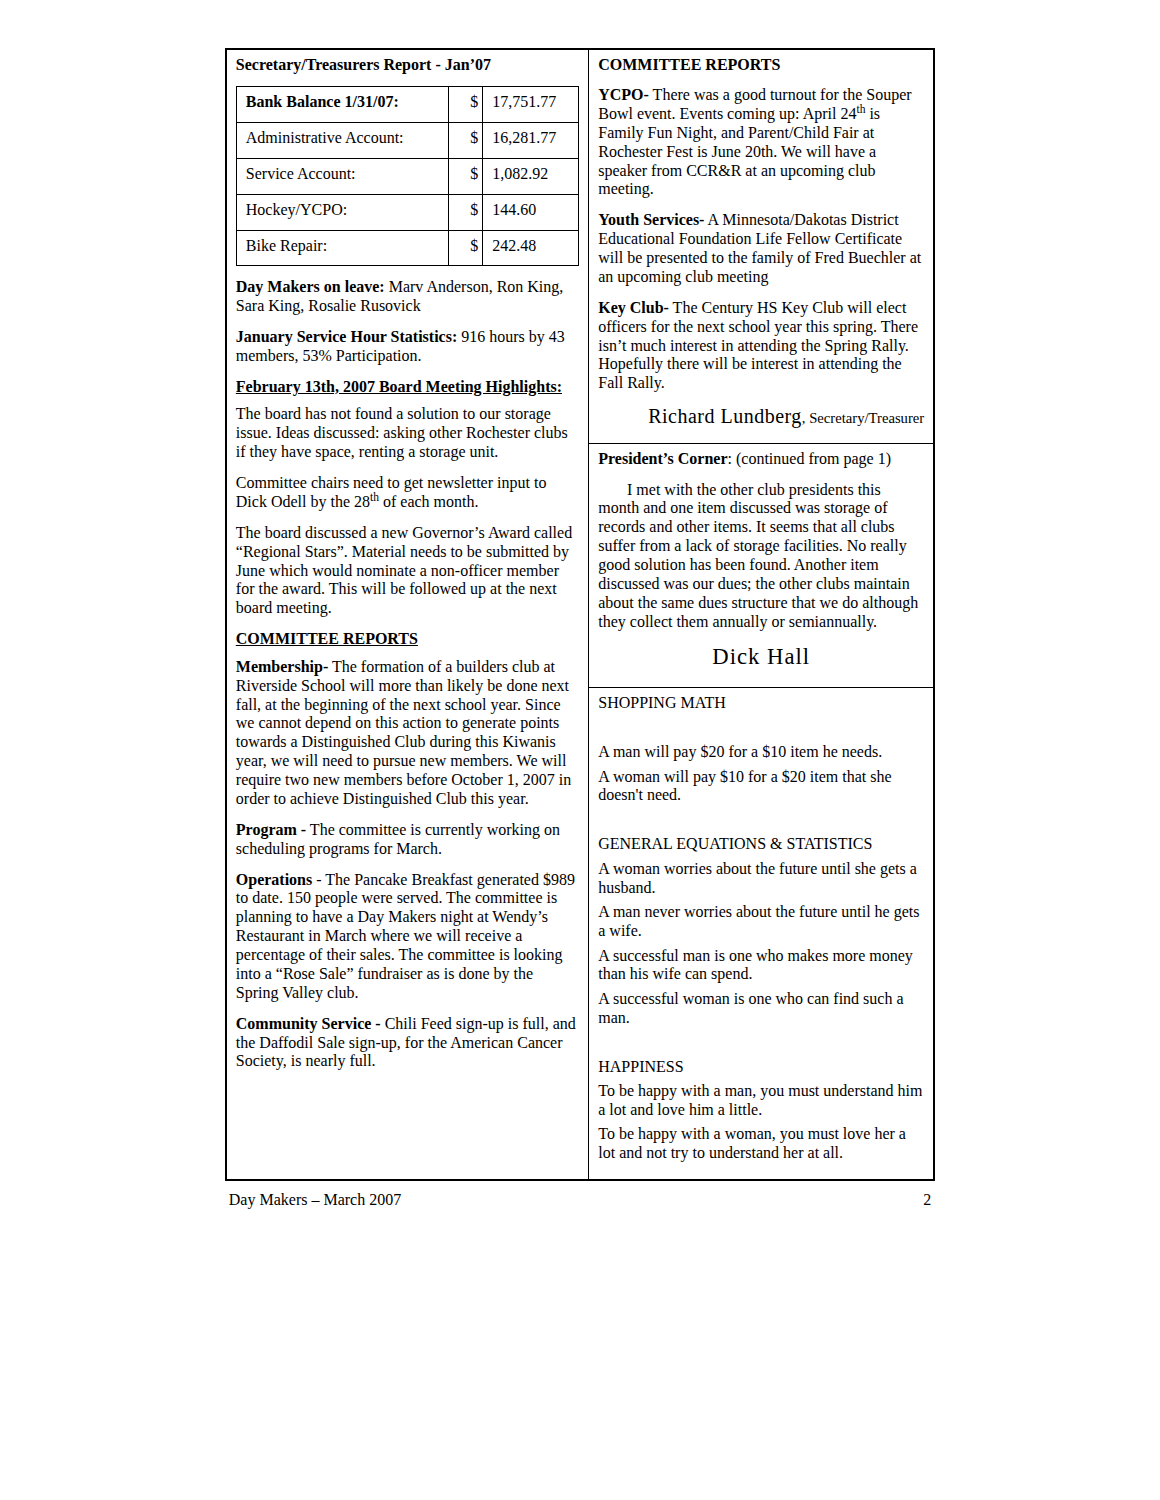| Secretary/Treasurers Report - Jan’07 / Bank Balance 1/31/07: / $ / 17,751.77 / / Administrative Account: / $ / 16,281.77 / / Service Account: / $ / 1,082.92 / / Hockey/YCPO: / $ / 144.60 / / Bike Repair: / $ / 242.48 / Day Makers on leave: Marv Anderson, Ron King, Sara King, Rosalie Rusovick January Service Hour Statistics: 916 hours by 43 members, 53% Participation. February 13th, 2007 Board Meeting Highlights: The board has not found a solution to our storage issue. Ideas discussed: asking other Rochester clubs if they have space, renting a storage unit. Committee chairs need to get newsletter input to Dick Odell by the 28 th of each month. The board discussed a new Governor’s Award called “Regional Stars”. Material needs to be submitted by June which would nominate a non-officer member for the award. This will be followed up at the next board meeting. COMMITTEE REPORTS Membership- The formation of a builders club at Riverside School will more than likely be done next fall, at the beginning of the next school year. Since we cannot depend on this action to generate points towards a Distinguished Club during this Kiwanis year, we will need to pursue new members. We will require two new members before October 1, 2007 in order to achieve Distinguished Club this year. Program - The committee is currently working on scheduling programs for March. Operations - The Pancake Breakfast generated $989 to date. 150 people were served. The committee is planning to have a Day Makers night at Wendy’s Restaurant in March where we will receive a percentage of their sales. The committee is looking into a “Rose Sale” fundraiser as is done by the Spring Valley club. Community Service - Chili Feed sign-up is full, and the Daffodil Sale sign-up, for the American Cancer Society, is nearly full. | / COMMITTEE REPORTS YCPO- There was a good turnout for the Souper Bowl event. Events coming up: April 24 th is Family Fun Night, and Parent/Child Fair at Rochester Fest is June 20th. We will have a speaker from CCR&R at an upcoming club meeting. Youth Services- A Minnesota/Dakotas District Educational Foundation Life Fellow Certificate will be presented to the family of Fred Buechler at an upcoming club meeting Key Club- The Century HS Key Club will elect officers for the next school year this spring. There isn’t much interest in attending the Spring Rally. Hopefully there will be interest in attending the Fall Rally. Richard Lundberg , Secretary/Treasurer / / President’s Corner : (continued from page 1) I met with the other club presidents this month and one item discussed was storage of records and other items. It seems that all clubs suffer from a lack of storage facilities. No really good solution has been found. Another item discussed was our dues; the other clubs maintain about the same dues structure that we do although they collect them annually or semiannually. Dick Hall / / SHOPPING MATH A man will pay $20 for a $10 item he needs. A woman will pay $10 for a $20 item that she doesn't need. GENERAL EQUATIONS & STATISTICS A woman worries about the future until she gets a husband. A man never worries about the future until he gets a wife. A successful man is one who makes more money than his wife can spend. A successful woman is one who can find such a man. HAPPINESS To be happy with a man, you must understand him a lot and love him a little. To be happy with a woman, you must love her a lot and not try to understand her at all. / |
Day Makers – March 2007 2